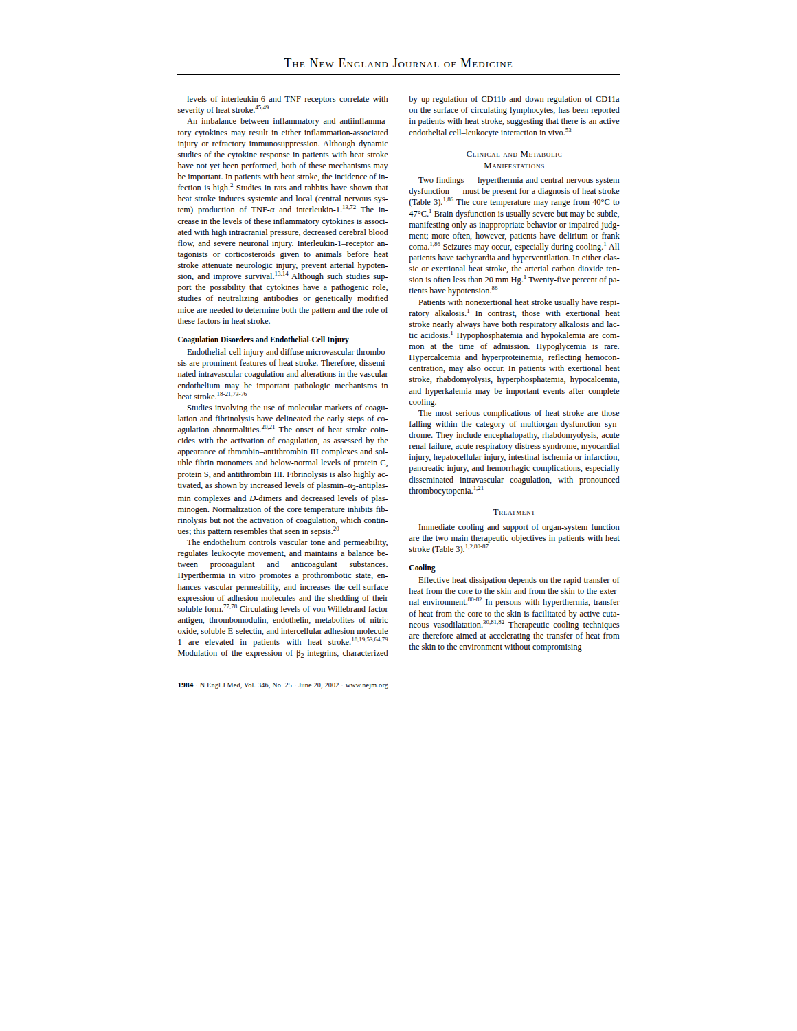The New England Journal of Medicine
levels of interleukin-6 and TNF receptors correlate with severity of heat stroke.45,49
An imbalance between inflammatory and antiinflammatory cytokines may result in either inflammation-associated injury or refractory immunosuppression. Although dynamic studies of the cytokine response in patients with heat stroke have not yet been performed, both of these mechanisms may be important. In patients with heat stroke, the incidence of infection is high.2 Studies in rats and rabbits have shown that heat stroke induces systemic and local (central nervous system) production of TNF-α and interleukin-1.13,72 The increase in the levels of these inflammatory cytokines is associated with high intracranial pressure, decreased cerebral blood flow, and severe neuronal injury. Interleukin-1–receptor antagonists or corticosteroids given to animals before heat stroke attenuate neurologic injury, prevent arterial hypotension, and improve survival.13,14 Although such studies support the possibility that cytokines have a pathogenic role, studies of neutralizing antibodies or genetically modified mice are needed to determine both the pattern and the role of these factors in heat stroke.
Coagulation Disorders and Endothelial-Cell Injury
Endothelial-cell injury and diffuse microvascular thrombosis are prominent features of heat stroke. Therefore, disseminated intravascular coagulation and alterations in the vascular endothelium may be important pathologic mechanisms in heat stroke.18-21,73-76
Studies involving the use of molecular markers of coagulation and fibrinolysis have delineated the early steps of coagulation abnormalities.20,21 The onset of heat stroke coincides with the activation of coagulation, as assessed by the appearance of thrombin–antithrombin III complexes and soluble fibrin monomers and below-normal levels of protein C, protein S, and antithrombin III. Fibrinolysis is also highly activated, as shown by increased levels of plasmin–α2-antiplasmin complexes and D-dimers and decreased levels of plasminogen. Normalization of the core temperature inhibits fibrinolysis but not the activation of coagulation, which continues; this pattern resembles that seen in sepsis.20
The endothelium controls vascular tone and permeability, regulates leukocyte movement, and maintains a balance between procoagulant and anticoagulant substances. Hyperthermia in vitro promotes a prothrombotic state, enhances vascular permeability, and increases the cell-surface expression of adhesion molecules and the shedding of their soluble form.77,78 Circulating levels of von Willebrand factor antigen, thrombomodulin, endothelin, metabolites of nitric oxide, soluble E-selectin, and intercellular adhesion molecule 1 are elevated in patients with heat stroke.18,19,53,64,79 Modulation of the expression of β2-integrins, characterized by up-regulation of CD11b and down-regulation of CD11a on the surface of circulating lymphocytes, has been reported in patients with heat stroke, suggesting that there is an active endothelial cell–leukocyte interaction in vivo.53
Clinical and Metabolic
Manifestations
Two findings — hyperthermia and central nervous system dysfunction — must be present for a diagnosis of heat stroke (Table 3).1,86 The core temperature may range from 40°C to 47°C.1 Brain dysfunction is usually severe but may be subtle, manifesting only as inappropriate behavior or impaired judgment; more often, however, patients have delirium or frank coma.1,86 Seizures may occur, especially during cooling.1 All patients have tachycardia and hyperventilation. In either classic or exertional heat stroke, the arterial carbon dioxide tension is often less than 20 mm Hg.1 Twenty-five percent of patients have hypotension.86
Patients with nonexertional heat stroke usually have respiratory alkalosis.1 In contrast, those with exertional heat stroke nearly always have both respiratory alkalosis and lactic acidosis.1 Hypophosphatemia and hypokalemia are common at the time of admission. Hypoglycemia is rare. Hypercalcemia and hyperproteinemia, reflecting hemoconcentration, may also occur. In patients with exertional heat stroke, rhabdomyolysis, hyperphosphatemia, hypocalcemia, and hyperkalemia may be important events after complete cooling.
The most serious complications of heat stroke are those falling within the category of multiorgan-dysfunction syndrome. They include encephalopathy, rhabdomyolysis, acute renal failure, acute respiratory distress syndrome, myocardial injury, hepatocellular injury, intestinal ischemia or infarction, pancreatic injury, and hemorrhagic complications, especially disseminated intravascular coagulation, with pronounced thrombocytopenia.1,21
Treatment
Immediate cooling and support of organ-system function are the two main therapeutic objectives in patients with heat stroke (Table 3).1,2,80-87
Cooling
Effective heat dissipation depends on the rapid transfer of heat from the core to the skin and from the skin to the external environment.80-82 In persons with hyperthermia, transfer of heat from the core to the skin is facilitated by active cutaneous vasodilatation.30,81,82 Therapeutic cooling techniques are therefore aimed at accelerating the transfer of heat from the skin to the environment without compromising
1984·N Engl J Med, Vol. 346, No. 25·June 20, 2002·www.nejm.org